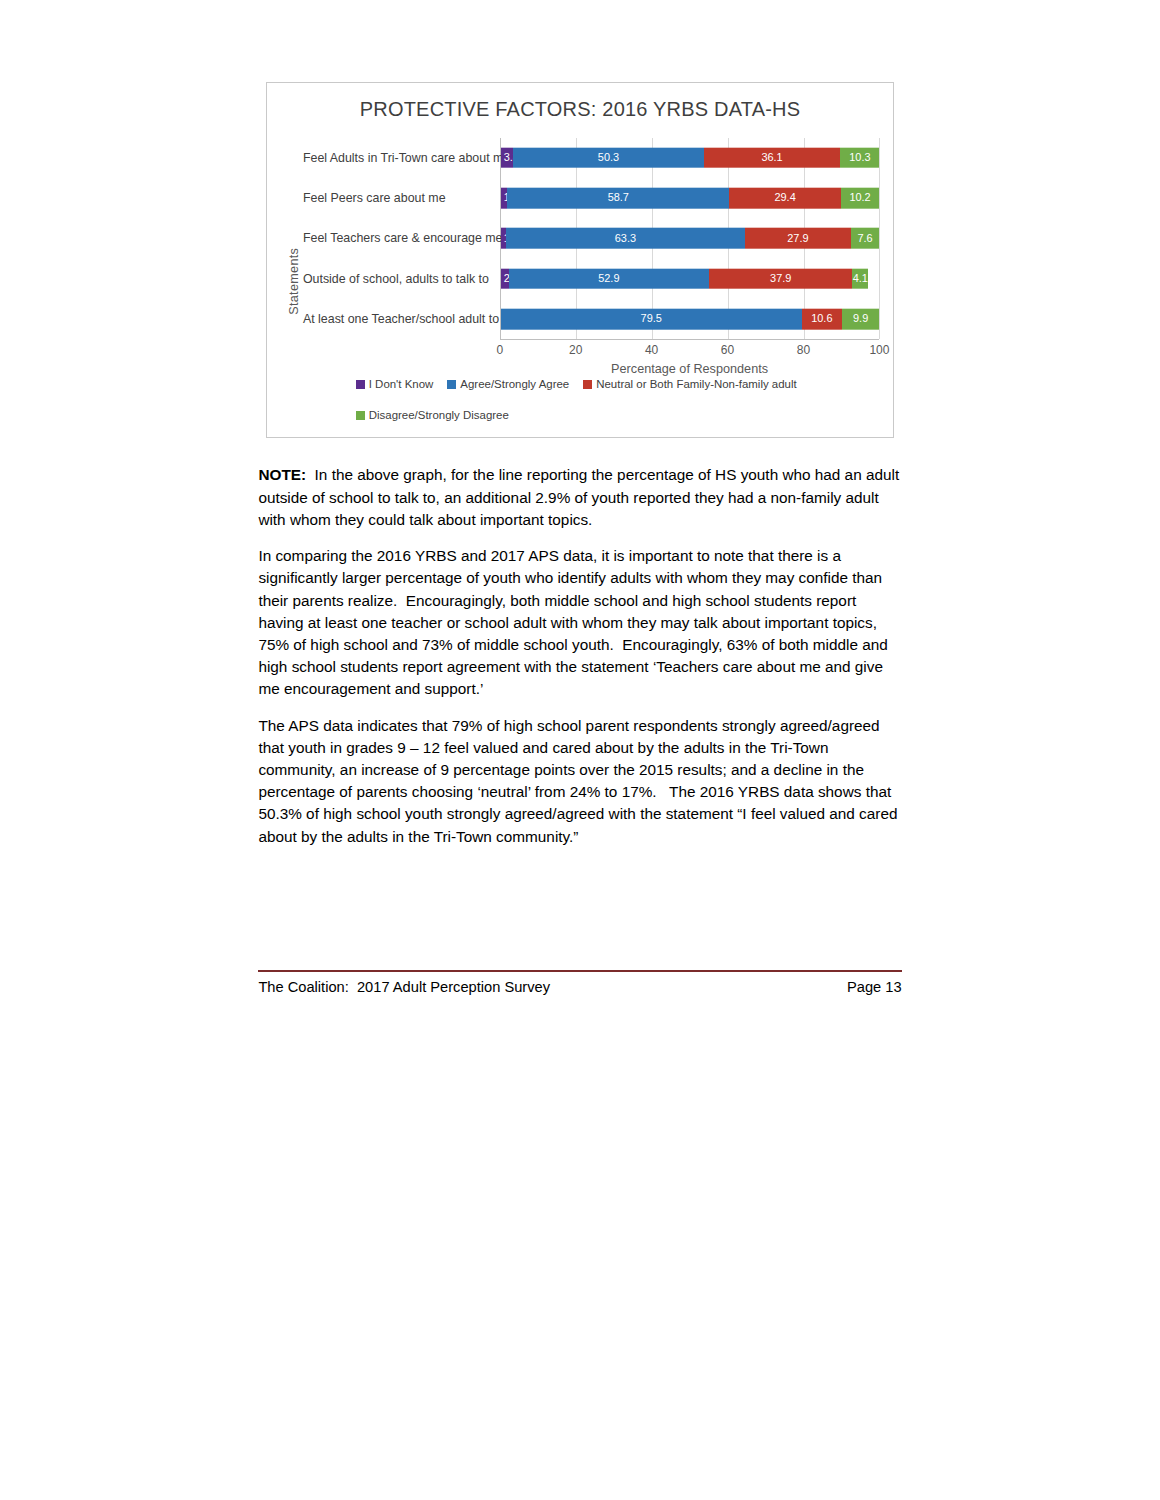PROTECTIVE FACTORS: 2016 YRBS DATA-HS
Statements
| Feel Adults in Tri-Town care about me | 3.3 50.3 36.1 10.3 |
| Feel Peers care about me | 1.7 58.7 29.4 10.2 |
| Feel Teachers care & encourage me | 1.3 63.3 27.9 7.6 |
| Outside of school, adults to talk to | 2.1 52.9 37.9 4.1 |
| At least one Teacher/school adult to talk to | 79.5 10.6 9.9 |
0 20 40 60 80 100
Percentage of Respondents
I Don't Know Agree/Strongly Agree Neutral or Both Family-Non-family adult Disagree/Strongly Disagree
NOTE: In the above graph, for the line reporting the percentage of HS youth who had an adult outside of school to talk to, an additional 2.9% of youth reported they had a non-family adult with whom they could talk about important topics.
In comparing the 2016 YRBS and 2017 APS data, it is important to note that there is a significantly larger percentage of youth who identify adults with whom they may confide than their parents realize. Encouragingly, both middle school and high school students report having at least one teacher or school adult with whom they may talk about important topics, 75% of high school and 73% of middle school youth. Encouragingly, 63% of both middle and high school students report agreement with the statement ‘Teachers care about me and give me encouragement and support.’
The APS data indicates that 79% of high school parent respondents strongly agreed/agreed that youth in grades 9 – 12 feel valued and cared about by the adults in the Tri-Town community, an increase of 9 percentage points over the 2015 results; and a decline in the percentage of parents choosing ‘neutral’ from 24% to 17%. The 2016 YRBS data shows that 50.3% of high school youth strongly agreed/agreed with the statement “I feel valued and cared about by the adults in the Tri-Town community.”
The Coalition: 2017 Adult Perception Survey
Page 13